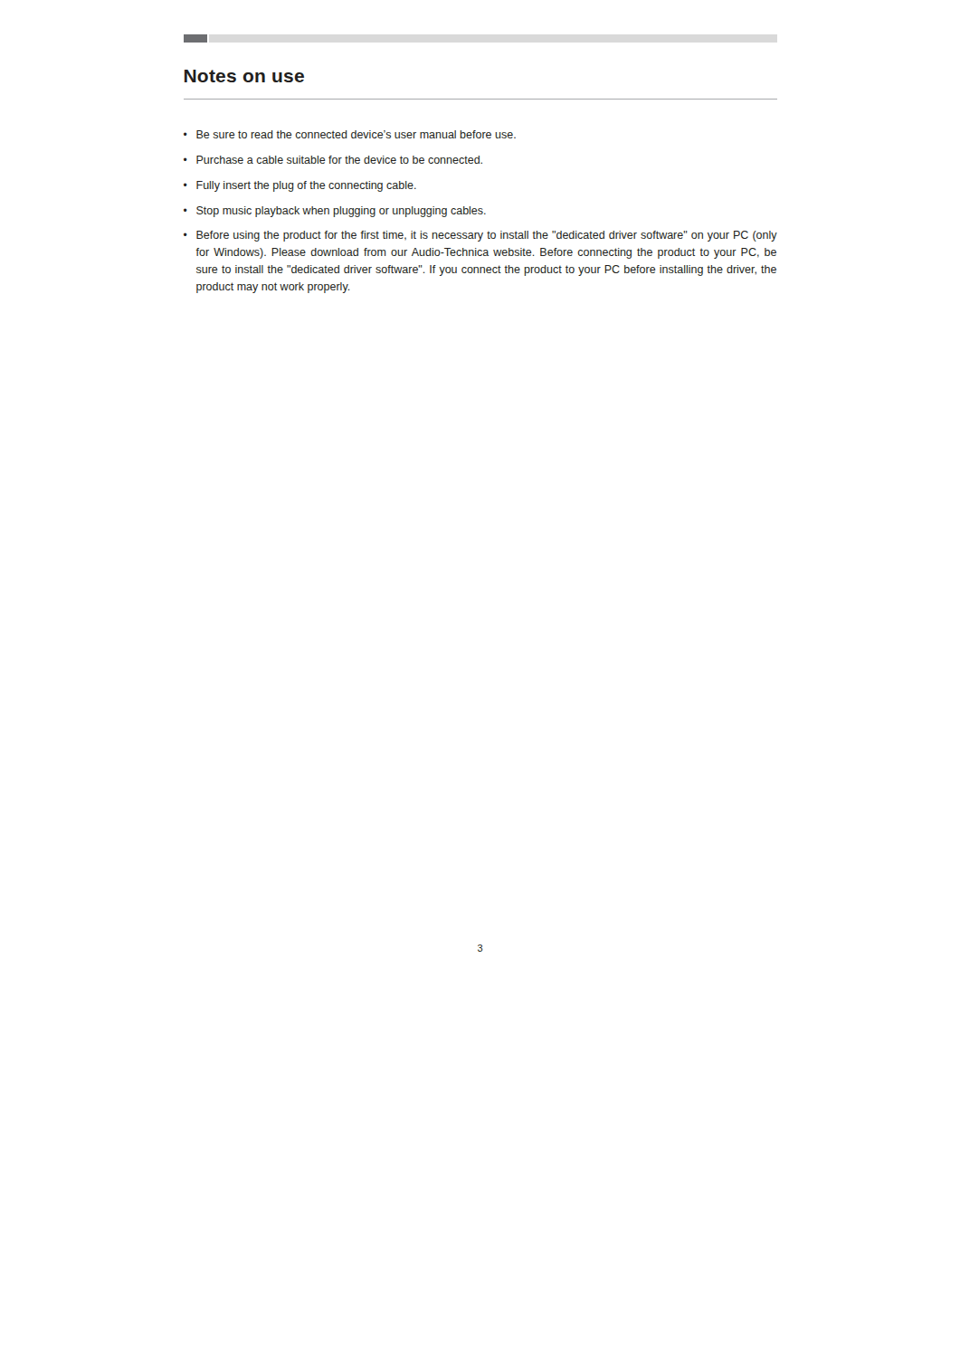Notes on use
Be sure to read the connected device’s user manual before use.
Purchase a cable suitable for the device to be connected.
Fully insert the plug of the connecting cable.
Stop music playback when plugging or unplugging cables.
Before using the product for the first time, it is necessary to install the "dedicated driver software" on your PC (only for Windows). Please download from our Audio-Technica website. Before connecting the product to your PC, be sure to install the "dedicated driver software". If you connect the product to your PC before installing the driver, the product may not work properly.
3